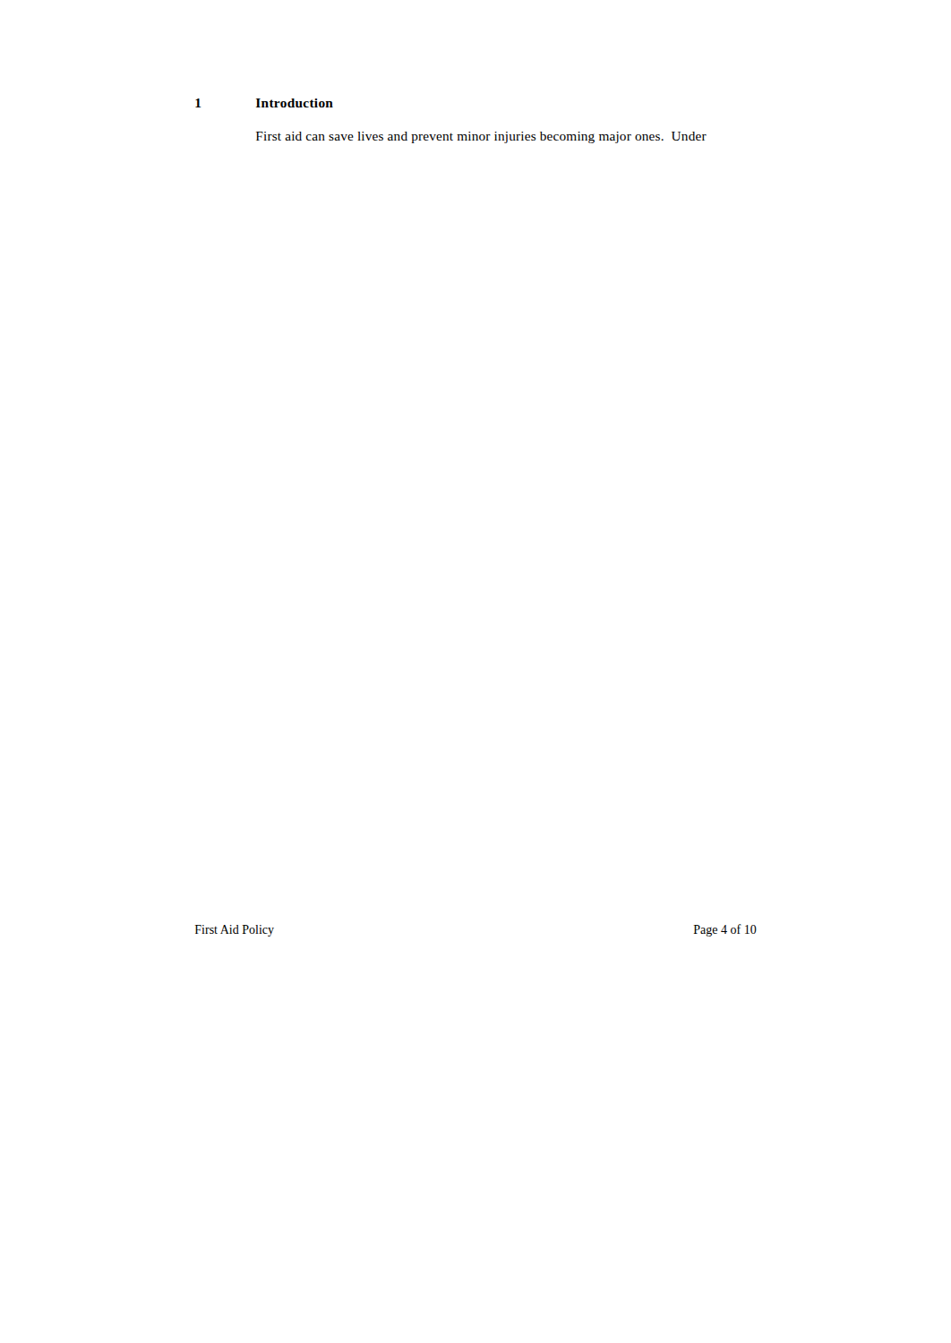1
Introduction
First aid can save lives and prevent minor injuries becoming major ones. Under
First Aid Policy
Page 4 of 10